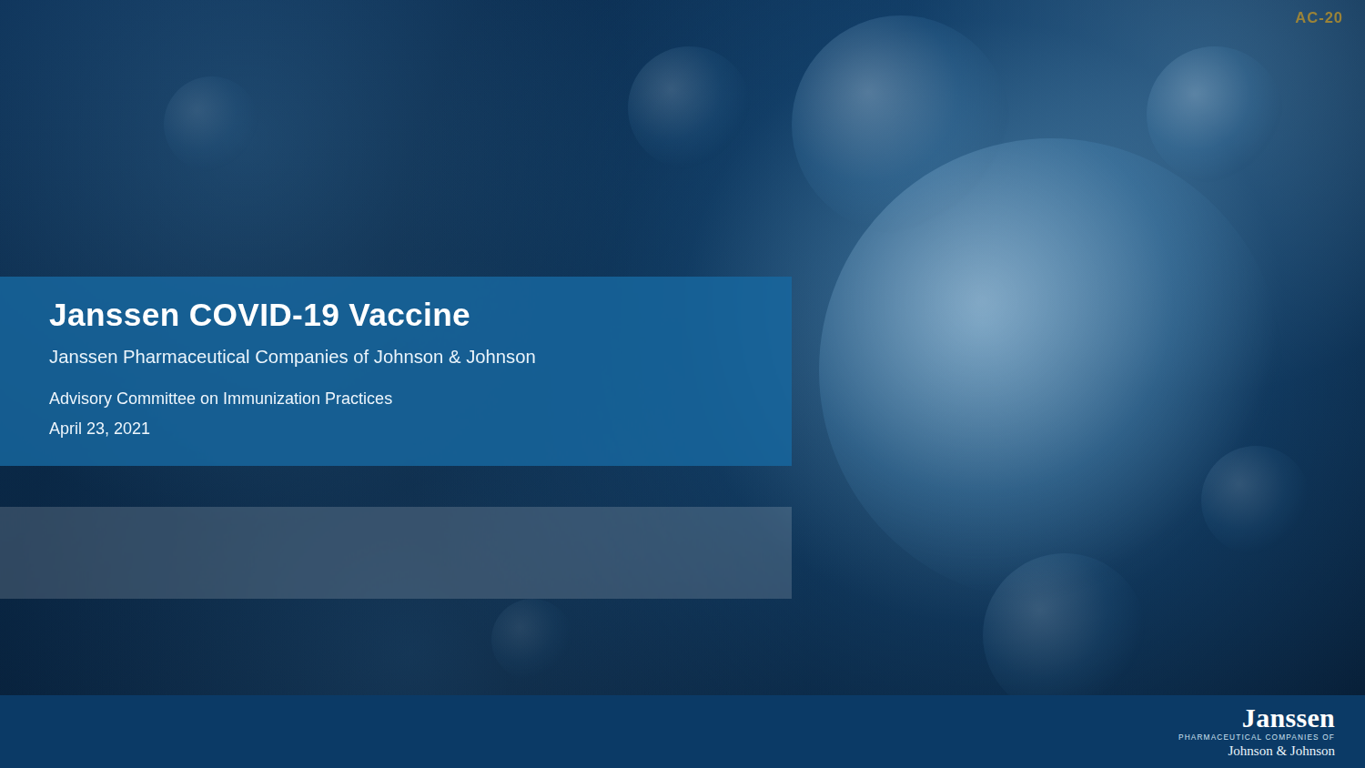AC-20
Janssen COVID-19 Vaccine
Janssen Pharmaceutical Companies of Johnson & Johnson
Advisory Committee on Immunization Practices April 23, 2021
Janssen Pharmaceutical Companies of Johnson & Johnson